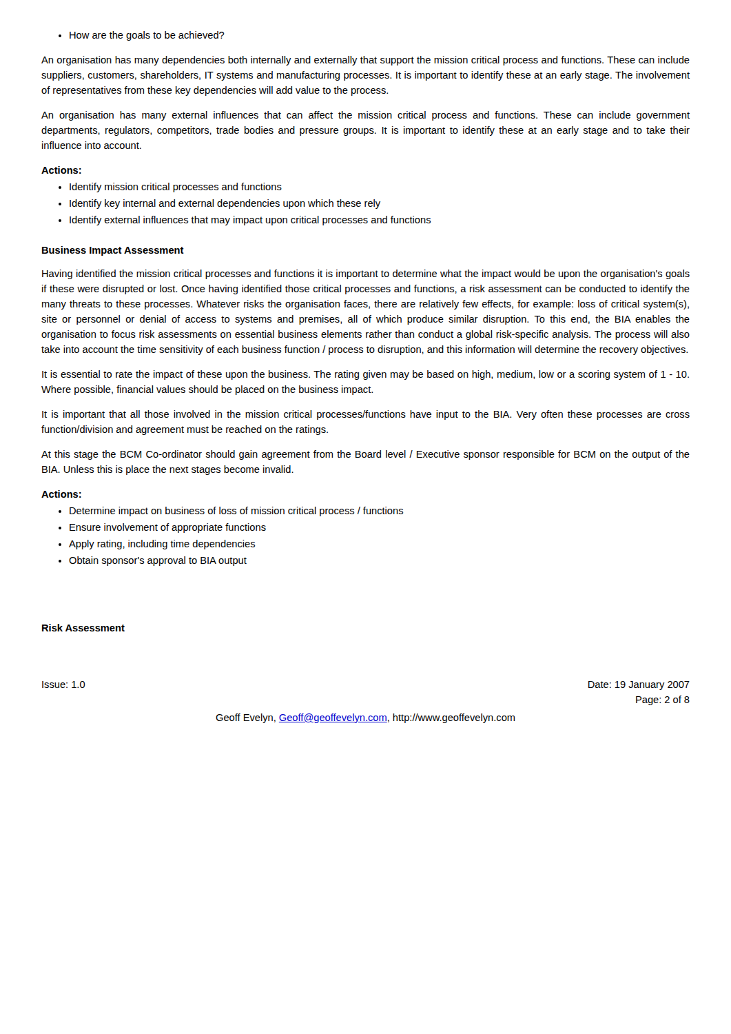How are the goals to be achieved?
An organisation has many dependencies both internally and externally that support the mission critical process and functions. These can include suppliers, customers, shareholders, IT systems and manufacturing processes. It is important to identify these at an early stage. The involvement of representatives from these key dependencies will add value to the process.
An organisation has many external influences that can affect the mission critical process and functions. These can include government departments, regulators, competitors, trade bodies and pressure groups. It is important to identify these at an early stage and to take their influence into account.
Actions:
Identify mission critical processes and functions
Identify key internal and external dependencies upon which these rely
Identify external influences that may impact upon critical processes and functions
Business Impact Assessment
Having identified the mission critical processes and functions it is important to determine what the impact would be upon the organisation's goals if these were disrupted or lost. Once having identified those critical processes and functions, a risk assessment can be conducted to identify the many threats to these processes. Whatever risks the organisation faces, there are relatively few effects, for example: loss of critical system(s), site or personnel or denial of access to systems and premises, all of which produce similar disruption. To this end, the BIA enables the organisation to focus risk assessments on essential business elements rather than conduct a global risk-specific analysis. The process will also take into account the time sensitivity of each business function / process to disruption, and this information will determine the recovery objectives.
It is essential to rate the impact of these upon the business. The rating given may be based on high, medium, low or a scoring system of 1 - 10. Where possible, financial values should be placed on the business impact.
It is important that all those involved in the mission critical processes/functions have input to the BIA. Very often these processes are cross function/division and agreement must be reached on the ratings.
At this stage the BCM Co-ordinator should gain agreement from the Board level / Executive sponsor responsible for BCM on the output of the BIA. Unless this is place the next stages become invalid.
Actions:
Determine impact on business of loss of mission critical process / functions
Ensure involvement of appropriate functions
Apply rating, including time dependencies
Obtain sponsor's approval to BIA output
Risk Assessment
Issue: 1.0
Date: 19 January 2007
Page: 2 of 8
Geoff Evelyn, Geoff@geoffevelyn.com, http://www.geoffevelyn.com